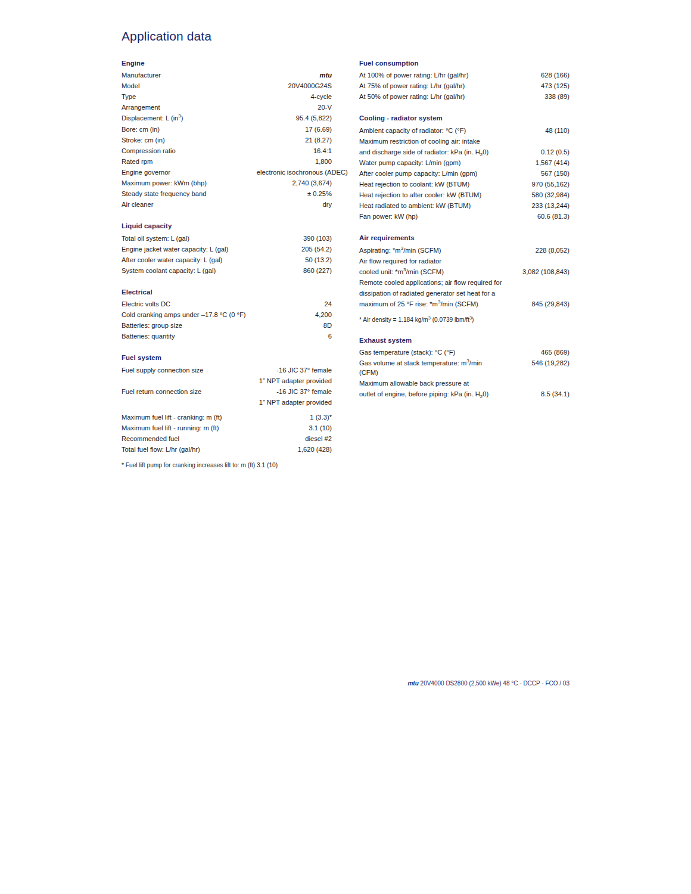Application data
Engine
| Manufacturer | mtu |
| Model | 20V4000G24S |
| Type | 4-cycle |
| Arrangement | 20-V |
| Displacement: L (in 3 ) | 95.4 (5,822) |
| Bore: cm (in) | 17 (6.69) |
| Stroke: cm (in) | 21 (8.27) |
| Compression ratio | 16.4:1 |
| Rated rpm | 1,800 |
| Engine governor | electronic isochronous (ADEC) |
| Maximum power: kWm (bhp) | 2,740 (3,674) |
| Steady state frequency band | ± 0.25% |
| Air cleaner | dry |
Liquid capacity
| Total oil system: L (gal) | 390 (103) |
| Engine jacket water capacity: L (gal) | 205 (54.2) |
| After cooler water capacity: L (gal) | 50 (13.2) |
| System coolant capacity: L (gal) | 860 (227) |
Electrical
| Electric volts DC | 24 |
| Cold cranking amps under –17.8 °C (0 °F) | 4,200 |
| Batteries: group size | 8D |
| Batteries: quantity | 6 |
Fuel system
| Fuel supply connection size | -16 JIC 37° female |
| | 1” NPT adapter provided |
| Fuel return connection size | -16 JIC 37° female |
| | 1” NPT adapter provided |
| Maximum fuel lift - cranking: m (ft) | 1 (3.3)* |
| Maximum fuel lift - running: m (ft) | 3.1 (10) |
| Recommended fuel | diesel #2 |
| Total fuel flow: L/hr (gal/hr) | 1,620 (428) |
* Fuel lift pump for cranking increases lift to: m (ft) 3.1 (10)
Fuel consumption
| At 100% of power rating: L/hr (gal/hr) | 628 (166) |
| At 75% of power rating: L/hr (gal/hr) | 473 (125) |
| At 50% of power rating: L/hr (gal/hr) | 338 (89) |
Cooling - radiator system
| Ambient capacity of radiator: °C (°F) | 48 (110) |
| Maximum restriction of cooling air: intake |
| and discharge side of radiator: kPa (in. H 2 0) | 0.12 (0.5) |
| Water pump capacity: L/min (gpm) | 1,567 (414) |
| After cooler pump capacity: L/min (gpm) | 567 (150) |
| Heat rejection to coolant: kW (BTUM) | 970 (55,162) |
| Heat rejection to after cooler: kW (BTUM) | 580 (32,984) |
| Heat radiated to ambient: kW (BTUM) | 233 (13,244) |
| Fan power: kW (hp) | 60.6 (81.3) |
Air requirements
| Aspirating: *m 3 /min (SCFM) | 228 (8,052) |
| Air flow required for radiator |
| cooled unit: *m 3 /min (SCFM) | 3,082 (108,843) |
| Remote cooled applications; air flow required for |
| dissipation of radiated generator set heat for a |
| maximum of 25 °F rise: *m 3 /min (SCFM) | 845 (29,843) |
* Air density = 1.184 kg/m3 (0.0739 lbm/ft3)
Exhaust system
| Gas temperature (stack): °C (°F) | 465 (869) |
| Gas volume at stack temperature: m 3 /min (CFM) | 546 (19,282) |
| Maximum allowable back pressure at |
| outlet of engine, before piping: kPa (in. H 2 0) | 8.5 (34.1) |
mtu 20V4000 DS2800 (2,500 kWe) 48 °C - DCCP - FCO / 03